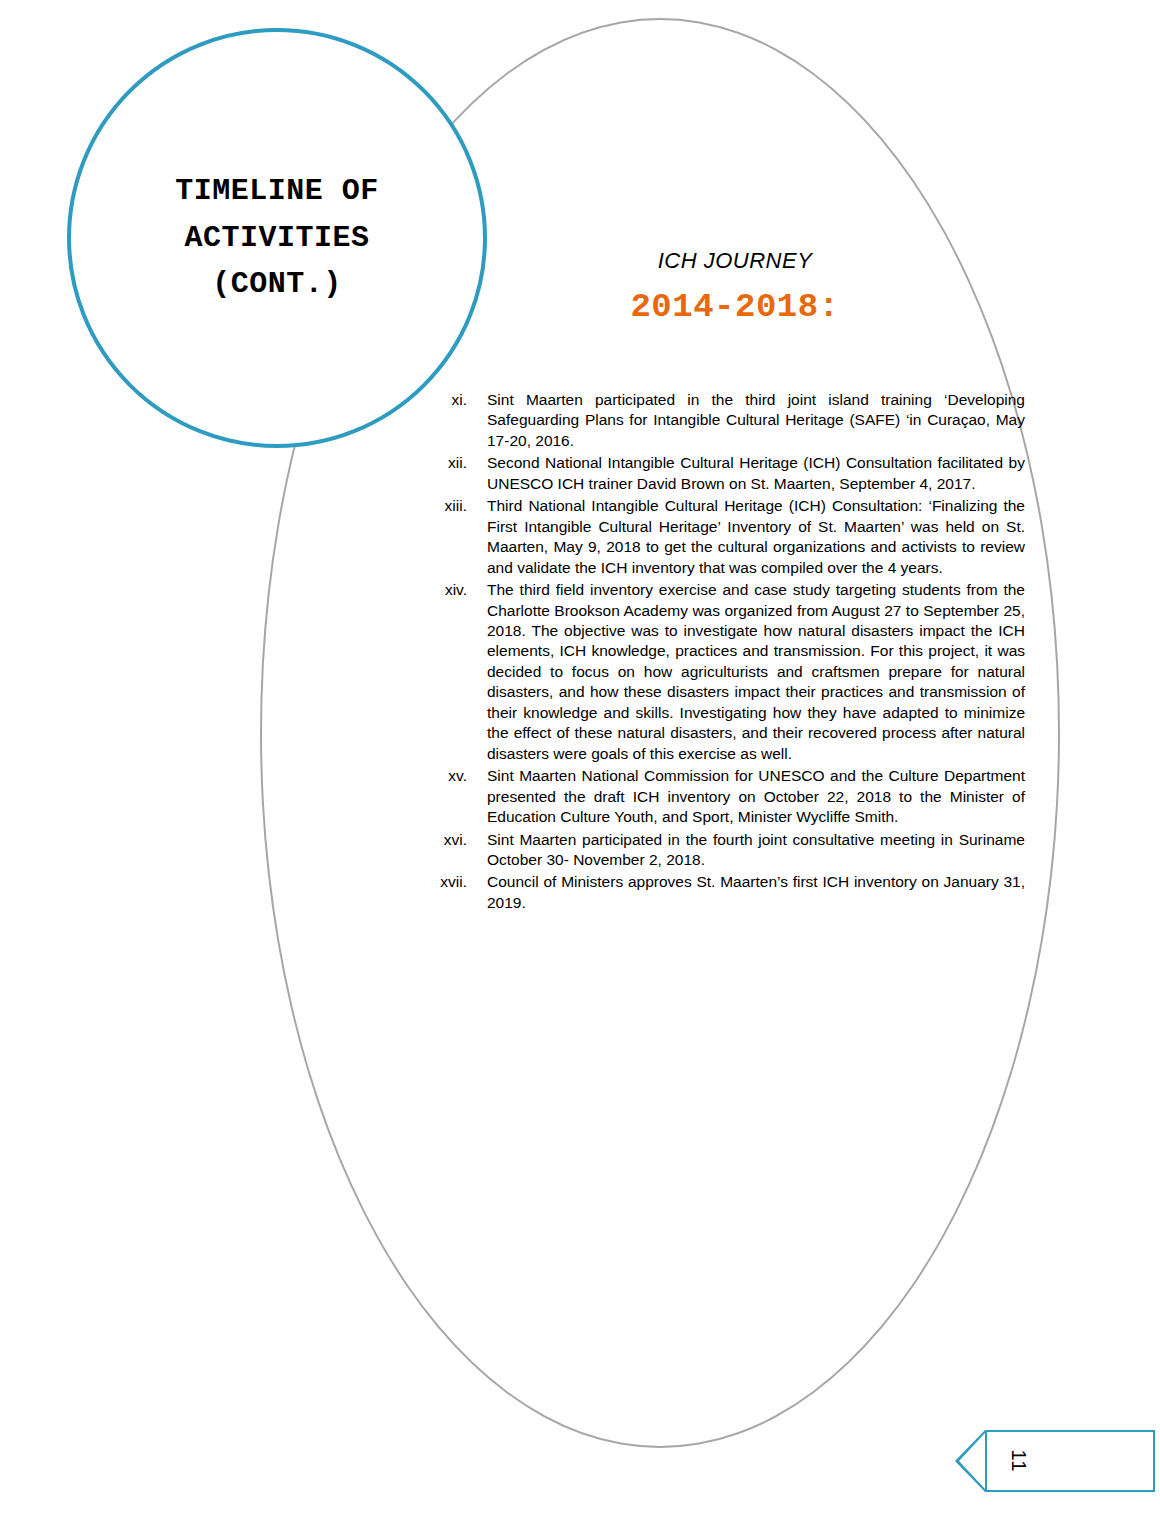TIMELINE OF
ACTIVITIES
(CONT.)
ICH JOURNEY
2014-2018:
xi. Sint Maarten participated in the third joint island training ‘Developing Safeguarding Plans for Intangible Cultural Heritage (SAFE) ‘in Curaçao, May 17-20, 2016.
xii. Second National Intangible Cultural Heritage (ICH) Consultation facilitated by UNESCO ICH trainer David Brown on St. Maarten, September 4, 2017.
xiii. Third National Intangible Cultural Heritage (ICH) Consultation: ‘Finalizing the First Intangible Cultural Heritage’ Inventory of St. Maarten’ was held on St. Maarten, May 9, 2018 to get the cultural organizations and activists to review and validate the ICH inventory that was compiled over the 4 years.
xiv. The third field inventory exercise and case study targeting students from the Charlotte Brookson Academy was organized from August 27 to September 25, 2018. The objective was to investigate how natural disasters impact the ICH elements, ICH knowledge, practices and transmission. For this project, it was decided to focus on how agriculturists and craftsmen prepare for natural disasters, and how these disasters impact their practices and transmission of their knowledge and skills. Investigating how they have adapted to minimize the effect of these natural disasters, and their recovered process after natural disasters were goals of this exercise as well.
xv. Sint Maarten National Commission for UNESCO and the Culture Department presented the draft ICH inventory on October 22, 2018 to the Minister of Education Culture Youth, and Sport, Minister Wycliffe Smith.
xvi. Sint Maarten participated in the fourth joint consultative meeting in Suriname October 30- November 2, 2018.
xvii. Council of Ministers approves St. Maarten’s first ICH inventory on January 31, 2019.
11